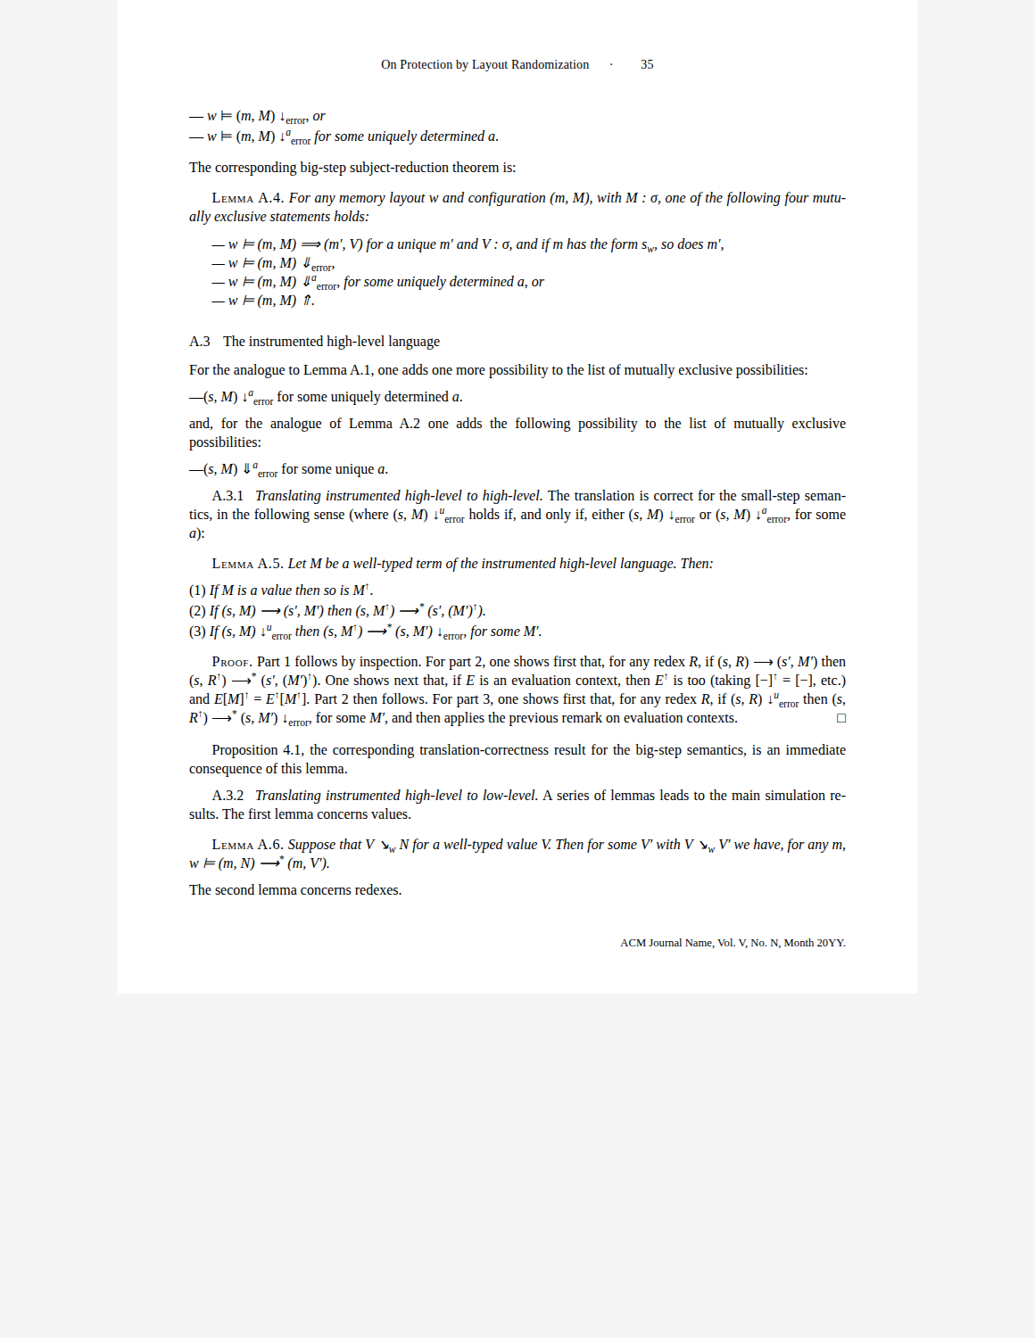On Protection by Layout Randomization·35
w ⊨ (m, M) ↓error, or
w ⊨ (m, M) ↓aerror for some uniquely determined a.
The corresponding big-step subject-reduction theorem is:
Lemma A.4. For any memory layout w and configuration (m, M), with M : σ, one of the following four mutually exclusive statements holds:
— w ⊨ (m, M) ⟹ (m′, V) for a unique m′ and V : σ, and if m has the form sw, so does m′,
— w ⊨ (m, M) ⇓error,
— w ⊨ (m, M) ⇓aerror, for some uniquely determined a, or
— w ⊨ (m, M) ⇑.
A.3 The instrumented high-level language
For the analogue to Lemma A.1, one adds one more possibility to the list of mutually exclusive possibilities:
—(s, M) ↓aerror for some uniquely determined a.
and, for the analogue of Lemma A.2 one adds the following possibility to the list of mutually exclusive possibilities:
—(s, M) ⇓aerror for some unique a.
A.3.1 Translating instrumented high-level to high-level. The translation is correct for the small-step semantics, in the following sense (where (s, M) ↓uerror holds if, and only if, either (s, M) ↓error or (s, M) ↓aerror, for some a):
Lemma A.5. Let M be a well-typed term of the instrumented high-level language. Then:
(1) If M is a value then so is M↑.
(2) If (s, M) ⟶ (s′, M′) then (s, M↑) ⟶* (s′, (M′)↑).
(3) If (s, M) ↓uerror then (s, M↑) ⟶* (s, M′) ↓error, for some M′.
Proof. Part 1 follows by inspection. For part 2, one shows first that, for any redex R, if (s, R) ⟶ (s′, M′) then (s, R↑) ⟶* (s′, (M′)↑). One shows next that, if E is an evaluation context, then E↑ is too (taking [−]↑ = [−], etc.) and E[M]↑ = E↑[M↑]. Part 2 then follows. For part 3, one shows first that, for any redex R, if (s, R) ↓uerror then (s, R↑) ⟶* (s, M′) ↓error, for some M′, and then applies the previous remark on evaluation contexts.□
Proposition 4.1, the corresponding translation-correctness result for the big-step semantics, is an immediate consequence of this lemma.
A.3.2 Translating instrumented high-level to low-level. A series of lemmas leads to the main simulation results. The first lemma concerns values.
Lemma A.6. Suppose that V ↘w N for a well-typed value V. Then for some V′ with V ↘w V′ we have, for any m, w ⊨ (m, N) ⟶* (m, V′).
The second lemma concerns redexes.
ACM Journal Name, Vol. V, No. N, Month 20YY.